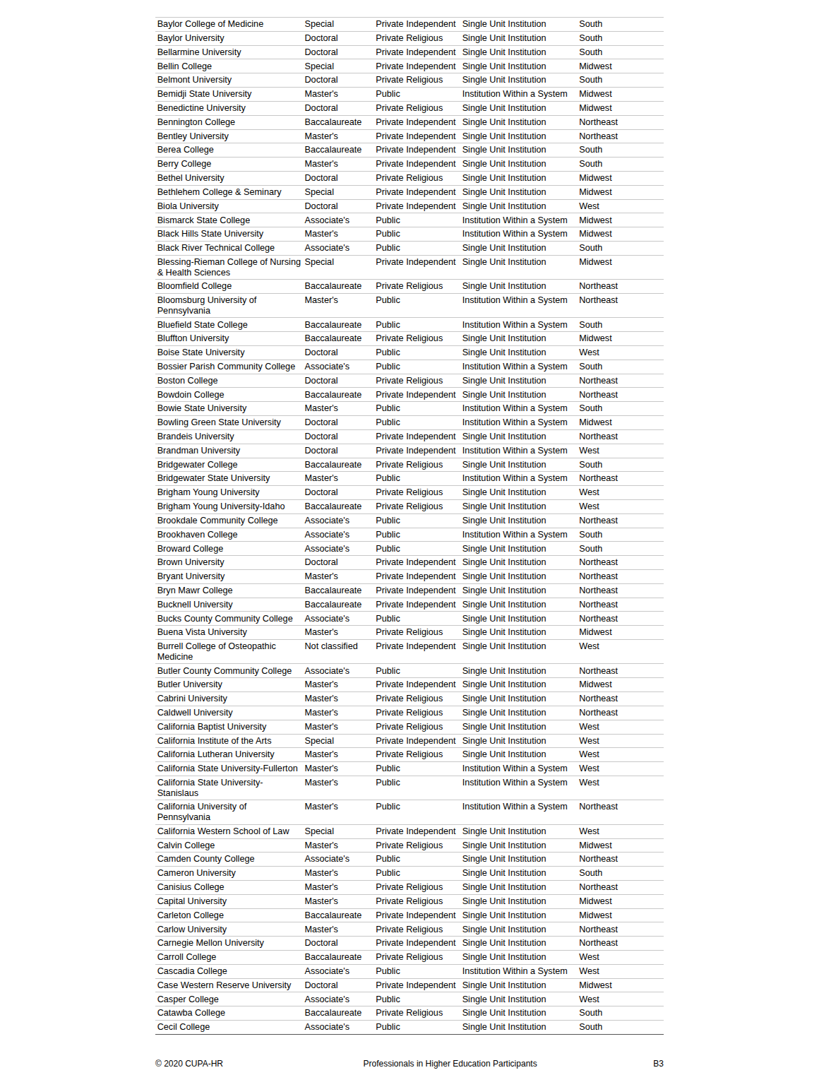| Baylor College of Medicine | Special | Private Independent | Single Unit Institution | South |
| Baylor University | Doctoral | Private Religious | Single Unit Institution | South |
| Bellarmine University | Doctoral | Private Independent | Single Unit Institution | South |
| Bellin College | Special | Private Independent | Single Unit Institution | Midwest |
| Belmont University | Doctoral | Private Religious | Single Unit Institution | South |
| Bemidji State University | Master's | Public | Institution Within a System | Midwest |
| Benedictine University | Doctoral | Private Religious | Single Unit Institution | Midwest |
| Bennington College | Baccalaureate | Private Independent | Single Unit Institution | Northeast |
| Bentley University | Master's | Private Independent | Single Unit Institution | Northeast |
| Berea College | Baccalaureate | Private Independent | Single Unit Institution | South |
| Berry College | Master's | Private Independent | Single Unit Institution | South |
| Bethel University | Doctoral | Private Religious | Single Unit Institution | Midwest |
| Bethlehem College & Seminary | Special | Private Independent | Single Unit Institution | Midwest |
| Biola University | Doctoral | Private Independent | Single Unit Institution | West |
| Bismarck State College | Associate's | Public | Institution Within a System | Midwest |
| Black Hills State University | Master's | Public | Institution Within a System | Midwest |
| Black River Technical College | Associate's | Public | Single Unit Institution | South |
| Blessing-Rieman College of Nursing & Health Sciences | Special | Private Independent | Single Unit Institution | Midwest |
| Bloomfield College | Baccalaureate | Private Religious | Single Unit Institution | Northeast |
| Bloomsburg University of Pennsylvania | Master's | Public | Institution Within a System | Northeast |
| Bluefield State College | Baccalaureate | Public | Institution Within a System | South |
| Bluffton University | Baccalaureate | Private Religious | Single Unit Institution | Midwest |
| Boise State University | Doctoral | Public | Single Unit Institution | West |
| Bossier Parish Community College | Associate's | Public | Institution Within a System | South |
| Boston College | Doctoral | Private Religious | Single Unit Institution | Northeast |
| Bowdoin College | Baccalaureate | Private Independent | Single Unit Institution | Northeast |
| Bowie State University | Master's | Public | Institution Within a System | South |
| Bowling Green State University | Doctoral | Public | Institution Within a System | Midwest |
| Brandeis University | Doctoral | Private Independent | Single Unit Institution | Northeast |
| Brandman University | Doctoral | Private Independent | Institution Within a System | West |
| Bridgewater College | Baccalaureate | Private Religious | Single Unit Institution | South |
| Bridgewater State University | Master's | Public | Institution Within a System | Northeast |
| Brigham Young University | Doctoral | Private Religious | Single Unit Institution | West |
| Brigham Young University-Idaho | Baccalaureate | Private Religious | Single Unit Institution | West |
| Brookdale Community College | Associate's | Public | Single Unit Institution | Northeast |
| Brookhaven College | Associate's | Public | Institution Within a System | South |
| Broward College | Associate's | Public | Single Unit Institution | South |
| Brown University | Doctoral | Private Independent | Single Unit Institution | Northeast |
| Bryant University | Master's | Private Independent | Single Unit Institution | Northeast |
| Bryn Mawr College | Baccalaureate | Private Independent | Single Unit Institution | Northeast |
| Bucknell University | Baccalaureate | Private Independent | Single Unit Institution | Northeast |
| Bucks County Community College | Associate's | Public | Single Unit Institution | Northeast |
| Buena Vista University | Master's | Private Religious | Single Unit Institution | Midwest |
| Burrell College of Osteopathic Medicine | Not classified | Private Independent | Single Unit Institution | West |
| Butler County Community College | Associate's | Public | Single Unit Institution | Northeast |
| Butler University | Master's | Private Independent | Single Unit Institution | Midwest |
| Cabrini University | Master's | Private Religious | Single Unit Institution | Northeast |
| Caldwell University | Master's | Private Religious | Single Unit Institution | Northeast |
| California Baptist University | Master's | Private Religious | Single Unit Institution | West |
| California Institute of the Arts | Special | Private Independent | Single Unit Institution | West |
| California Lutheran University | Master's | Private Religious | Single Unit Institution | West |
| California State University-Fullerton | Master's | Public | Institution Within a System | West |
| California State University-Stanislaus | Master's | Public | Institution Within a System | West |
| California University of Pennsylvania | Master's | Public | Institution Within a System | Northeast |
| California Western School of Law | Special | Private Independent | Single Unit Institution | West |
| Calvin College | Master's | Private Religious | Single Unit Institution | Midwest |
| Camden County College | Associate's | Public | Single Unit Institution | Northeast |
| Cameron University | Master's | Public | Single Unit Institution | South |
| Canisius College | Master's | Private Religious | Single Unit Institution | Northeast |
| Capital University | Master's | Private Religious | Single Unit Institution | Midwest |
| Carleton College | Baccalaureate | Private Independent | Single Unit Institution | Midwest |
| Carlow University | Master's | Private Religious | Single Unit Institution | Northeast |
| Carnegie Mellon University | Doctoral | Private Independent | Single Unit Institution | Northeast |
| Carroll College | Baccalaureate | Private Religious | Single Unit Institution | West |
| Cascadia College | Associate's | Public | Institution Within a System | West |
| Case Western Reserve University | Doctoral | Private Independent | Single Unit Institution | Midwest |
| Casper College | Associate's | Public | Single Unit Institution | West |
| Catawba College | Baccalaureate | Private Religious | Single Unit Institution | South |
| Cecil College | Associate's | Public | Single Unit Institution | South |
© 2020 CUPA-HR
Professionals in Higher Education Participants
B3